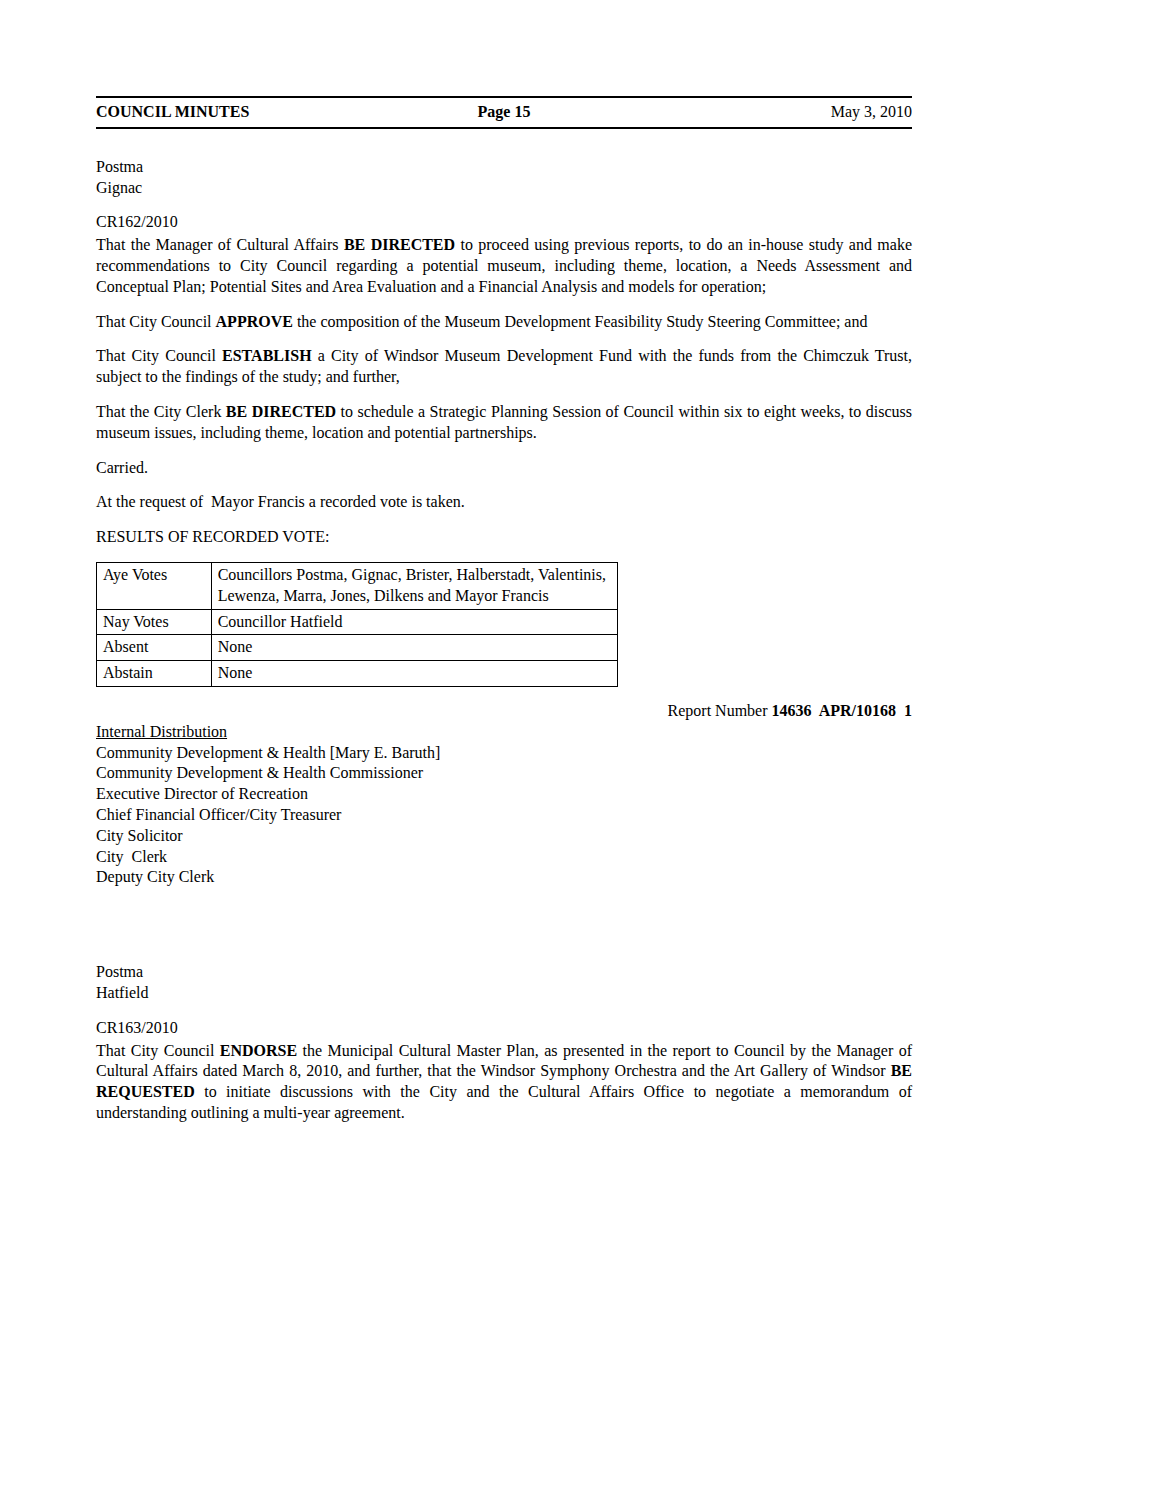| COUNCIL MINUTES | Page 15 | May 3, 2010 |
Postma
Gignac
CR162/2010
That the Manager of Cultural Affairs BE DIRECTED to proceed using previous reports, to do an in-house study and make recommendations to City Council regarding a potential museum, including theme, location, a Needs Assessment and Conceptual Plan; Potential Sites and Area Evaluation and a Financial Analysis and models for operation;
That City Council APPROVE the composition of the Museum Development Feasibility Study Steering Committee; and
That City Council ESTABLISH a City of Windsor Museum Development Fund with the funds from the Chimczuk Trust, subject to the findings of the study; and further,
That the City Clerk BE DIRECTED to schedule a Strategic Planning Session of Council within six to eight weeks, to discuss museum issues, including theme, location and potential partnerships.
Carried.
At the request of Mayor Francis a recorded vote is taken.
RESULTS OF RECORDED VOTE:
| Aye Votes | Councillors Postma, Gignac, Brister, Halberstadt, Valentinis, Lewenza, Marra, Jones, Dilkens and Mayor Francis |
| Nay Votes | Councillor Hatfield |
| Absent | None |
| Abstain | None |
Report Number 14636 APR/10168 1
Internal Distribution
Community Development & Health [Mary E. Baruth]
Community Development & Health Commissioner
Executive Director of Recreation
Chief Financial Officer/City Treasurer
City Solicitor
City Clerk
Deputy City Clerk
Postma
Hatfield
CR163/2010
That City Council ENDORSE the Municipal Cultural Master Plan, as presented in the report to Council by the Manager of Cultural Affairs dated March 8, 2010, and further, that the Windsor Symphony Orchestra and the Art Gallery of Windsor BE REQUESTED to initiate discussions with the City and the Cultural Affairs Office to negotiate a memorandum of understanding outlining a multi-year agreement.